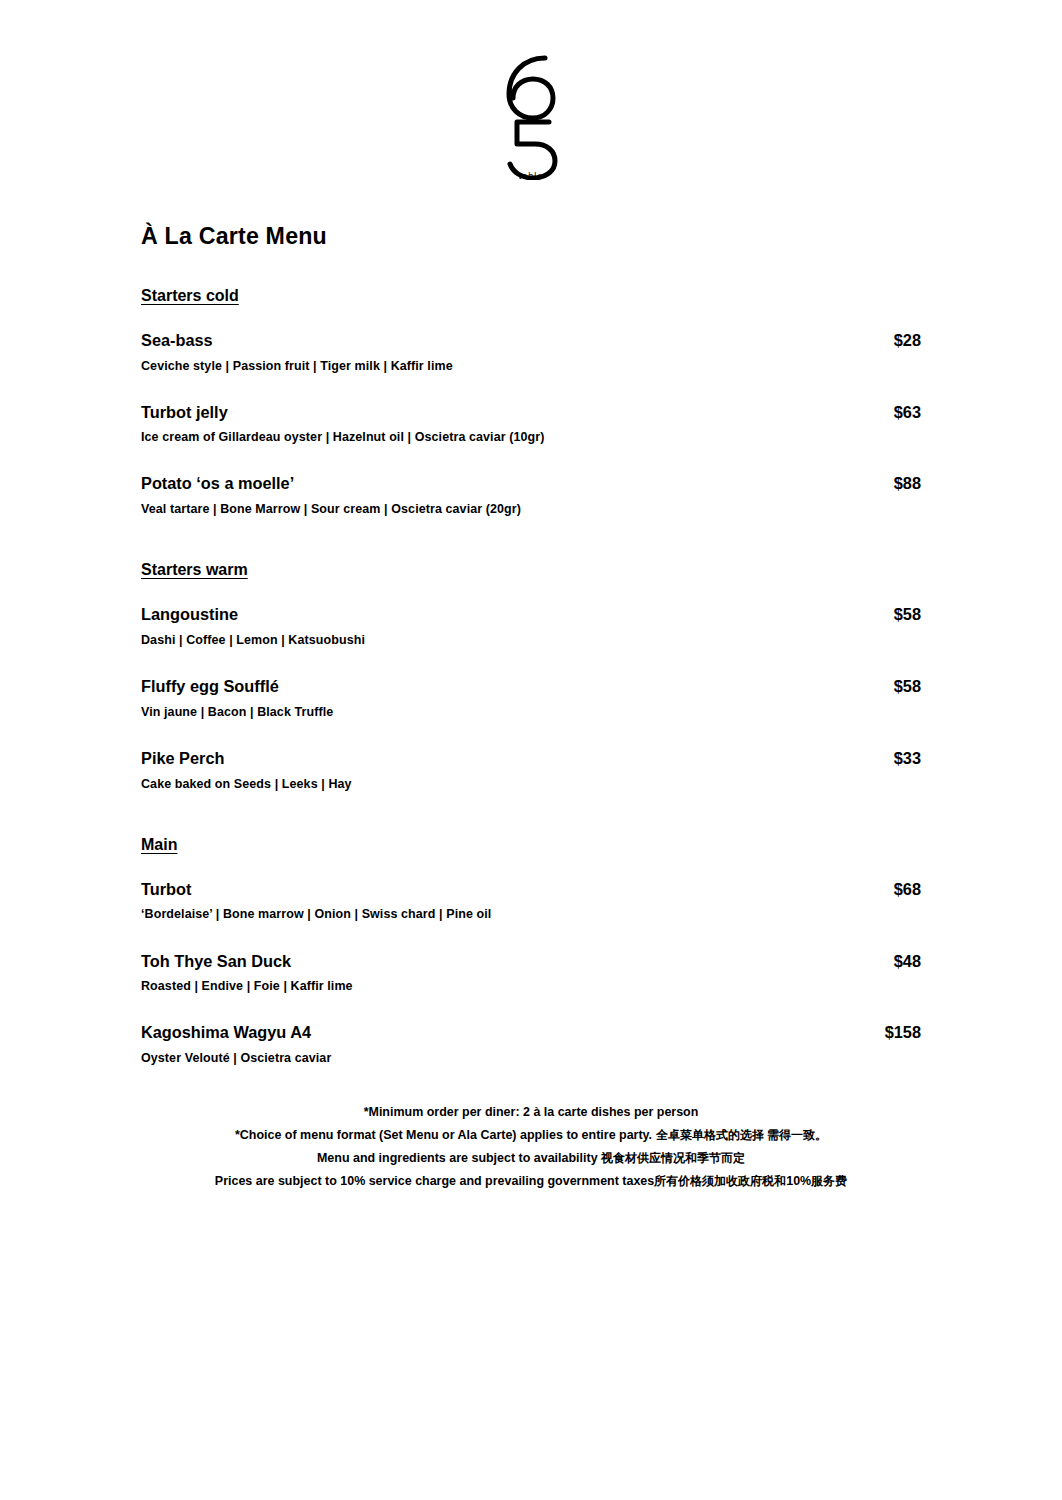table
À La Carte Menu
Starters cold
Sea-bass $28
Ceviche style | Passion fruit | Tiger milk | Kaffir lime
Turbot jelly $63
Ice cream of Gillardeau oyster | Hazelnut oil | Oscietra caviar (10gr)
Potato ‘os a moelle’ $88
Veal tartare | Bone Marrow | Sour cream | Oscietra caviar (20gr)
Starters warm
Langoustine $58
Dashi | Coffee | Lemon | Katsuobushi
Fluffy egg Soufflé $58
Vin jaune | Bacon | Black Truffle
Pike Perch $33
Cake baked on Seeds | Leeks | Hay
Main
Turbot $68
‘Bordelaise’ | Bone marrow | Onion | Swiss chard | Pine oil
Toh Thye San Duck $48
Roasted | Endive | Foie | Kaffir lime
Kagoshima Wagyu A4 $158
Oyster Velouté | Oscietra caviar
*Minimum order per diner: 2 à la carte dishes per person
*Choice of menu format (Set Menu or Ala Carte) applies to entire party. 全卓菜单格式的选择 需得一致。
Menu and ingredients are subject to availability 视食材供应情况和季节而定
Prices are subject to 10% service charge and prevailing government taxes所有价格须加收政府税和10%服务费